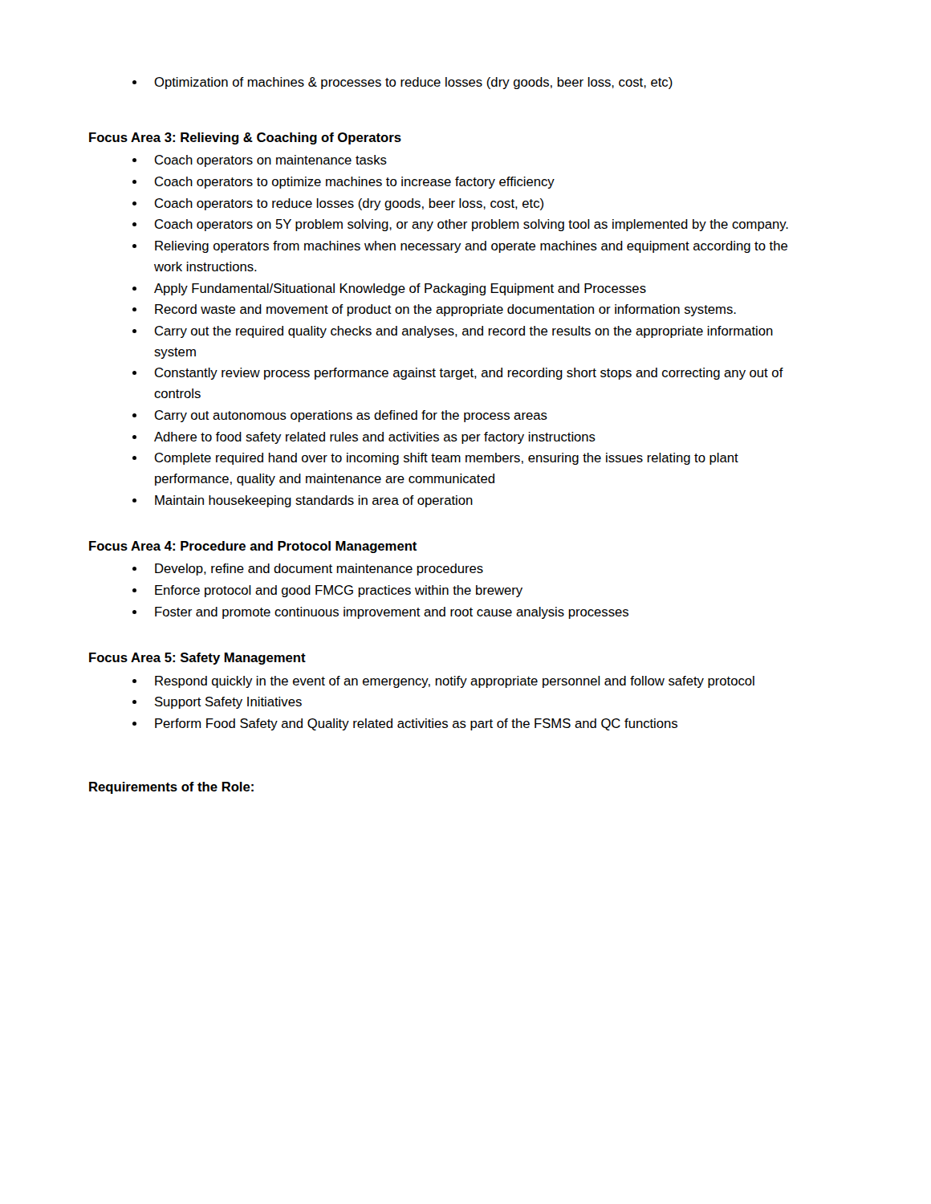Optimization of machines & processes to reduce losses (dry goods, beer loss, cost, etc)
Focus Area 3: Relieving & Coaching of Operators
Coach operators on maintenance tasks
Coach operators to optimize machines to increase factory efficiency
Coach operators to reduce losses (dry goods, beer loss, cost, etc)
Coach operators on 5Y problem solving, or any other problem solving tool as implemented by the company.
Relieving operators from machines when necessary and operate machines and equipment according to the work instructions.
Apply Fundamental/Situational Knowledge of Packaging Equipment and Processes
Record waste and movement of product on the appropriate documentation or information systems.
Carry out the required quality checks and analyses, and record the results on the appropriate information system
Constantly review process performance against target, and recording short stops and correcting any out of controls
Carry out autonomous operations as defined for the process areas
Adhere to food safety related rules and activities as per factory instructions
Complete required hand over to incoming shift team members, ensuring the issues relating to plant performance, quality and maintenance are communicated
Maintain housekeeping standards in area of operation
Focus Area 4: Procedure and Protocol Management
Develop, refine and document maintenance procedures
Enforce protocol and good FMCG practices within the brewery
Foster and promote continuous improvement and root cause analysis processes
Focus Area 5: Safety Management
Respond quickly in the event of an emergency, notify appropriate personnel and follow safety protocol
Support Safety Initiatives
Perform Food Safety and Quality related activities as part of the FSMS and QC functions
Requirements of the Role: